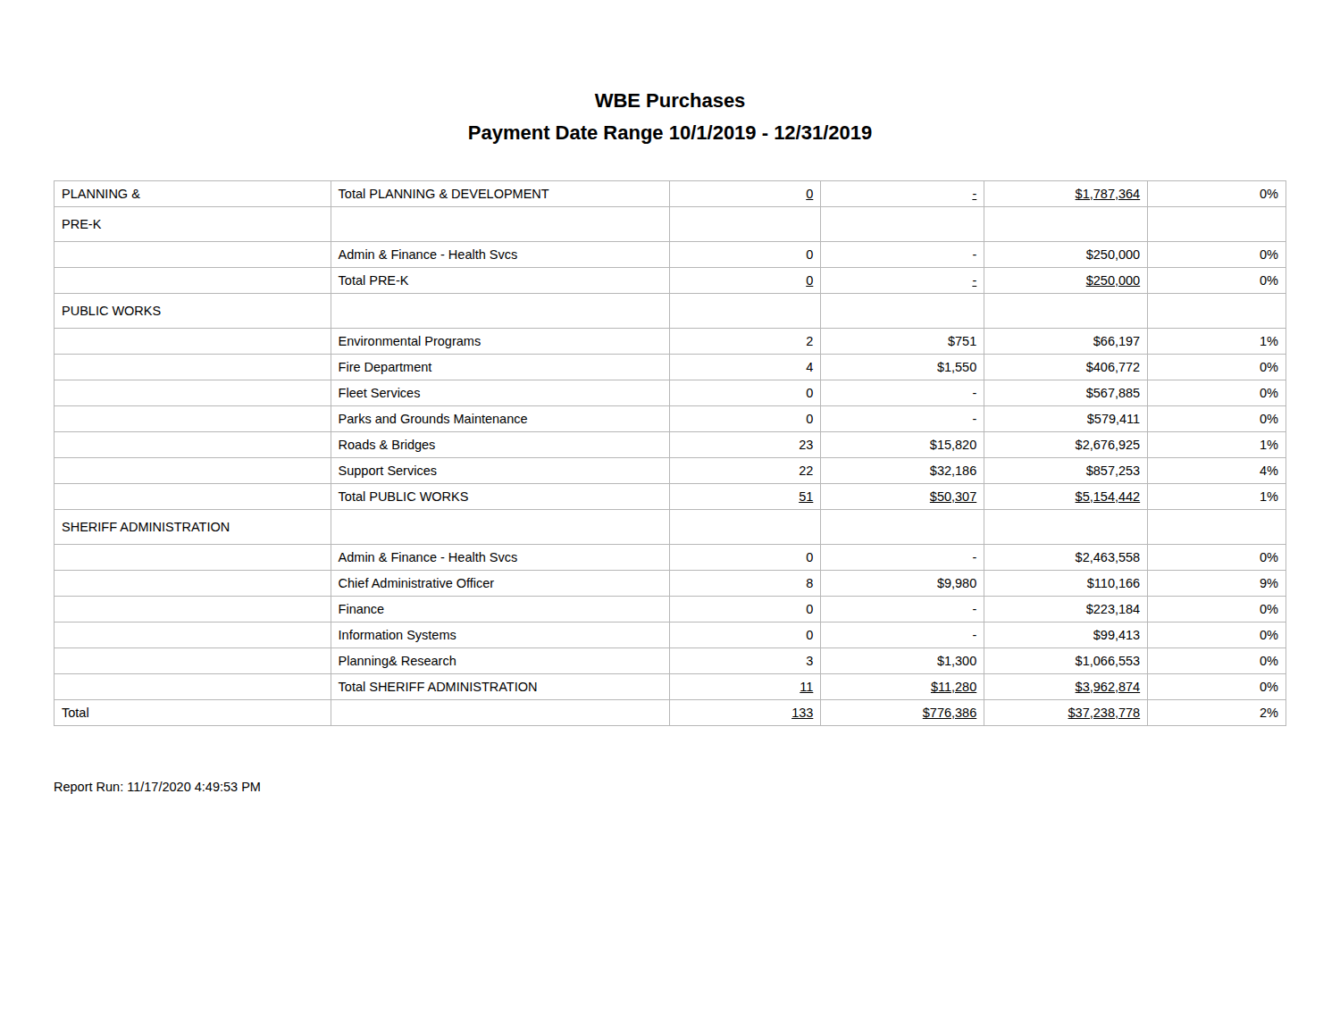WBE Purchases
Payment Date Range 10/1/2019 - 12/31/2019
| PLANNING & | Total PLANNING & DEVELOPMENT | 0 | - | $1,787,364 | 0% |
| PRE-K | | | | | |
| | Admin & Finance - Health Svcs | 0 | - | $250,000 | 0% |
| | Total PRE-K | 0 | - | $250,000 | 0% |
| PUBLIC WORKS | | | | | |
| | Environmental Programs | 2 | $751 | $66,197 | 1% |
| | Fire Department | 4 | $1,550 | $406,772 | 0% |
| | Fleet Services | 0 | - | $567,885 | 0% |
| | Parks and Grounds Maintenance | 0 | - | $579,411 | 0% |
| | Roads & Bridges | 23 | $15,820 | $2,676,925 | 1% |
| | Support Services | 22 | $32,186 | $857,253 | 4% |
| | Total PUBLIC WORKS | 51 | $50,307 | $5,154,442 | 1% |
| SHERIFF ADMINISTRATION | | | | | |
| | Admin & Finance - Health Svcs | 0 | - | $2,463,558 | 0% |
| | Chief Administrative Officer | 8 | $9,980 | $110,166 | 9% |
| | Finance | 0 | - | $223,184 | 0% |
| | Information Systems | 0 | - | $99,413 | 0% |
| | Planning& Research | 3 | $1,300 | $1,066,553 | 0% |
| | Total SHERIFF ADMINISTRATION | 11 | $11,280 | $3,962,874 | 0% |
| Total | | 133 | $776,386 | $37,238,778 | 2% |
Report Run: 11/17/2020 4:49:53 PM